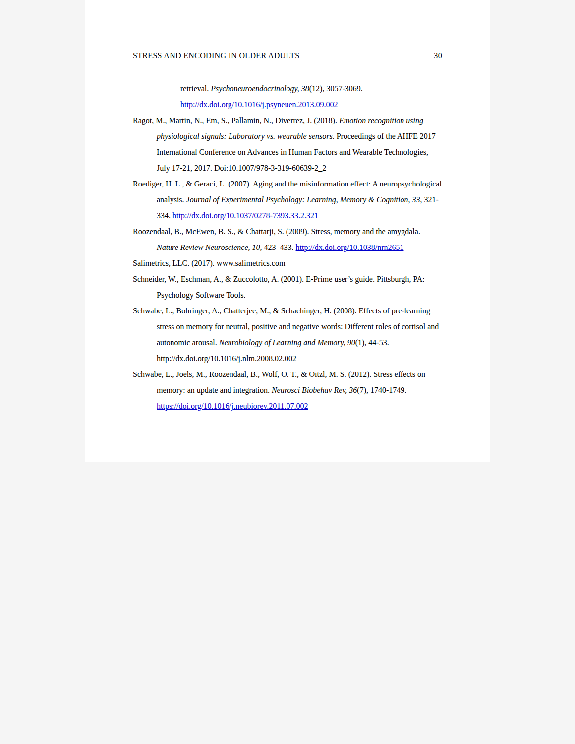Stress and Encoding in Older Adults 30
retrieval. Psychoneuroendocrinology, 38(12), 3057-3069. http://dx.doi.org/10.1016/j.psyneuen.2013.09.002
Ragot, M., Martin, N., Em, S., Pallamin, N., Diverrez, J. (2018). Emotion recognition using physiological signals: Laboratory vs. wearable sensors. Proceedings of the AHFE 2017 International Conference on Advances in Human Factors and Wearable Technologies, July 17-21, 2017. Doi:10.1007/978-3-319-60639-2_2
Roediger, H. L., & Geraci, L. (2007). Aging and the misinformation effect: A neuropsychological analysis. Journal of Experimental Psychology: Learning, Memory & Cognition, 33, 321-334. http://dx.doi.org/10.1037/0278-7393.33.2.321
Roozendaal, B., McEwen, B. S., & Chattarji, S. (2009). Stress, memory and the amygdala. Nature Review Neuroscience, 10, 423–433. http://dx.doi.org/10.1038/nrn2651
Salimetrics, LLC. (2017). www.salimetrics.com
Schneider, W., Eschman, A., & Zuccolotto, A. (2001). E-Prime user’s guide. Pittsburgh, PA: Psychology Software Tools.
Schwabe, L., Bohringer, A., Chatterjee, M., & Schachinger, H. (2008). Effects of pre-learning stress on memory for neutral, positive and negative words: Different roles of cortisol and autonomic arousal. Neurobiology of Learning and Memory, 90(1), 44-53. http://dx.doi.org/10.1016/j.nlm.2008.02.002
Schwabe, L., Joels, M., Roozendaal, B., Wolf, O. T., & Oitzl, M. S. (2012). Stress effects on memory: an update and integration. Neurosci Biobehav Rev, 36(7), 1740-1749. https://doi.org/10.1016/j.neubiorev.2011.07.002